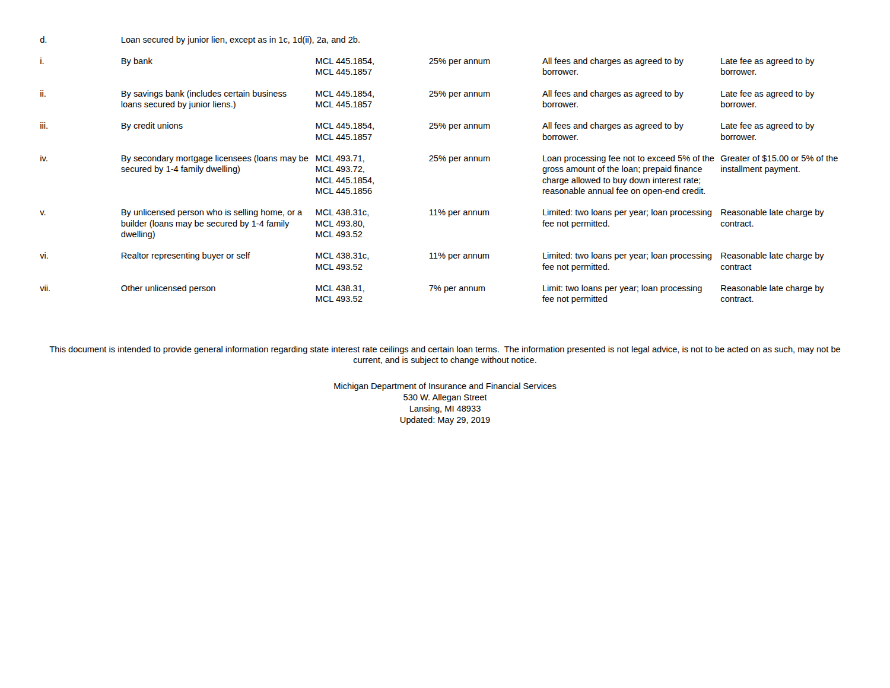| d. | Loan secured by junior lien, except as in 1c, 1d(ii), 2a, and 2b. |
| i. | By bank | MCL 445.1854, MCL 445.1857 | 25% per annum | All fees and charges as agreed to by borrower. | Late fee as agreed to by borrower. |
| ii. | By savings bank (includes certain business loans secured by junior liens.) | MCL 445.1854, MCL 445.1857 | 25% per annum | All fees and charges as agreed to by borrower. | Late fee as agreed to by borrower. |
| iii. | By credit unions | MCL 445.1854, MCL 445.1857 | 25% per annum | All fees and charges as agreed to by borrower. | Late fee as agreed to by borrower. |
| iv. | By secondary mortgage licensees (loans may be secured by 1-4 family dwelling) | MCL 493.71, MCL 493.72, MCL 445.1854, MCL 445.1856 | 25% per annum | Loan processing fee not to exceed 5% of the gross amount of the loan; prepaid finance charge allowed to buy down interest rate; reasonable annual fee on open-end credit. | Greater of $15.00 or 5% of the installment payment. |
| v. | By unlicensed person who is selling home, or a builder (loans may be secured by 1-4 family dwelling) | MCL 438.31c, MCL 493.80, MCL 493.52 | 11% per annum | Limited: two loans per year; loan processing fee not permitted. | Reasonable late charge by contract. |
| vi. | Realtor representing buyer or self | MCL 438.31c, MCL 493.52 | 11% per annum | Limited: two loans per year; loan processing fee not permitted. | Reasonable late charge by contract |
| vii. | Other unlicensed person | MCL 438.31, MCL 493.52 | 7% per annum | Limit: two loans per year; loan processing fee not permitted | Reasonable late charge by contract. |
This document is intended to provide general information regarding state interest rate ceilings and certain loan terms. The information presented is not legal advice, is not to be acted on as such, may not be current, and is subject to change without notice.
Michigan Department of Insurance and Financial Services
530 W. Allegan Street
Lansing, MI 48933
Updated: May 29, 2019